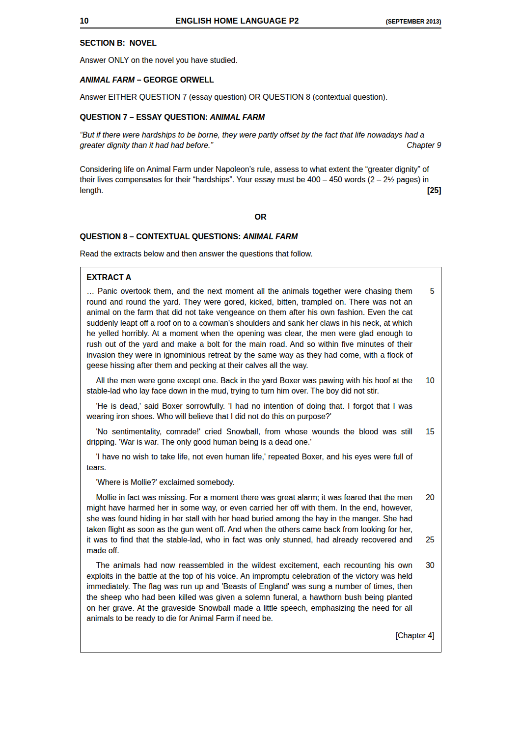10 ENGLISH HOME LANGUAGE P2 (SEPTEMBER 2013)
SECTION B: NOVEL
Answer ONLY on the novel you have studied.
ANIMAL FARM – GEORGE ORWELL
Answer EITHER QUESTION 7 (essay question) OR QUESTION 8 (contextual question).
QUESTION 7 – ESSAY QUESTION: ANIMAL FARM
“But if there were hardships to be borne, they were partly offset by the fact that life nowadays had a greater dignity than it had had before.”Chapter 9
Considering life on Animal Farm under Napoleon’s rule, assess to what extent the “greater dignity” of their lives compensates for their “hardships”. Your essay must be 400 – 450 words (2 – 2½ pages) in length.[25]
OR
QUESTION 8 – CONTEXTUAL QUESTIONS: ANIMAL FARM
Read the extracts below and then answer the questions that follow.
EXTRACT A
| … Panic overtook them, and the next moment all the animals together were chasing them round and round the yard. They were gored, kicked, bitten, trampled on. There was not an animal on the farm that did not take vengeance on them after his own fashion. Even the cat suddenly leapt off a roof on to a cowman's shoulders and sank her claws in his neck, at which he yelled horribly. At a moment when the opening was clear, the men were glad enough to rush out of the yard and make a bolt for the main road. And so within five minutes of their invasion they were in ignominious retreat by the same way as they had come, with a flock of geese hissing after them and pecking at their calves all the way. | 5 |
| All the men were gone except one. Back in the yard Boxer was pawing with his hoof at the stable-lad who lay face down in the mud, trying to turn him over. The boy did not stir. | 10 |
| 'He is dead,' said Boxer sorrowfully. 'I had no intention of doing that. I forgot that I was wearing iron shoes. Who will believe that I did not do this on purpose?' | |
| 'No sentimentality, comrade!' cried Snowball, from whose wounds the blood was still dripping. 'War is war. The only good human being is a dead one.' | 15 |
| 'I have no wish to take life, not even human life,' repeated Boxer, and his eyes were full of tears. | |
| 'Where is Mollie?' exclaimed somebody. | |
| Mollie in fact was missing. For a moment there was great alarm; it was feared that the men might have harmed her in some way, or even carried her off with them. In the end, however, she was found hiding in her stall with her head buried among the hay in the manger. She had taken flight as soon as the gun went off. And when the others came back from looking for her, it was to find that the stable-lad, who in fact was only stunned, had already recovered and made off. | 20 25 |
| The animals had now reassembled in the wildest excitement, each recounting his own exploits in the battle at the top of his voice. An impromptu celebration of the victory was held immediately. The flag was run up and 'Beasts of England' was sung a number of times, then the sheep who had been killed was given a solemn funeral, a hawthorn bush being planted on her grave. At the graveside Snowball made a little speech, emphasizing the need for all animals to be ready to die for Animal Farm if need be. | 30 |
[Chapter 4]